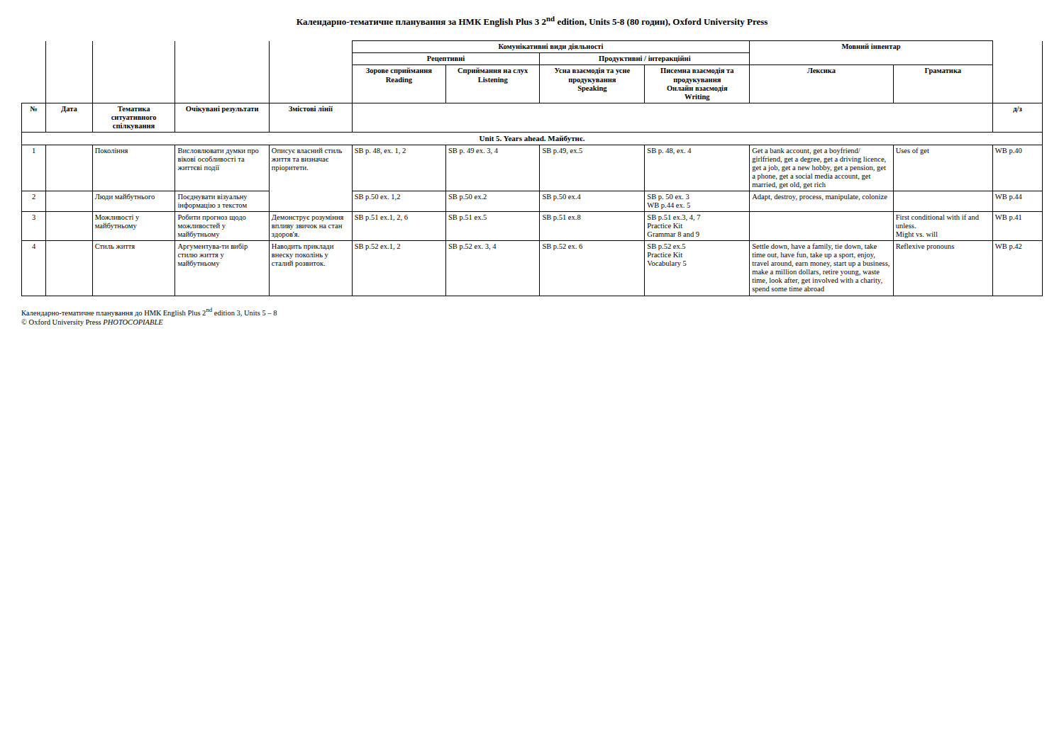Календарно-тематичне планування за НМК English Plus 3 2nd edition, Units 5-8 (80 годин), Oxford University Press
| | | | | | Комунікативні види діяльності | Мовний інвентар | |
| --- | --- | --- | --- | --- | --- | --- | --- |
| Рецептивні | Продуктивні / інтеракційні |
| Зорове сприймання Reading | Сприймання на слух Listening | Усна взаємодія та усне продукування Speaking | Писемна взаємодія та продукування Онлайн взаємодія Writing | Лексика | Граматика |
| № | Дата | Тематика ситуативного спілкування | Очікувані результати | Змістові лінії | | д/з |
| Unit 5. Years ahead. Майбутнє. |
| 1 | | Покоління | Висловлювати думки про вікові особливості та життєві події | Описує власний стиль життя та визначає пріоритети. | SB p. 48, ex. 1, 2 | SB p. 49 ex. 3, 4 | SB p.49, ex.5 | SB p. 48, ex. 4 | Get a bank account, get a boyfriend/ girlfriend, get a degree, get a driving licence, get a job, get a new hobby, get a pension, get a phone, get a social media account, get married, get old, get rich | Uses of get | WB p.40 |
| 2 | | Люди майбутнього | Поєднувати візуальну інформацію з текстом | SB p.50 ex. 1,2 | SB p.50 ex.2 | SB p.50 ex.4 | SB p. 50 ex. 3 WB p.44 ex. 5 | Adapt, destroy, process, manipulate, colonize | | WB p.44 |
| 3 | | Можливості у майбутньому | Робити прогноз щодо можливостей у майбутньому | Демонструє розуміння впливу звичок на стан здоров'я. | SB p.51 ex.1, 2, 6 | SB p.51 ex.5 | SB p.51 ex.8 | SB p.51 ex.3, 4, 7 Practice Kit Grammar 8 and 9 | | First conditional with if and unless. Might vs. will | WB p.41 |
| 4 | | Стиль життя | Аргументува-ти вибір стилю життя у майбутньому | Наводить приклади внеску поколінь у сталий розвиток. | SB p.52 ex.1, 2 | SB p.52 ex. 3, 4 | SB p.52 ex. 6 | SB p.52 ex.5 Practice Kit Vocabulary 5 | Settle down, have a family, tie down, take time out, have fun, take up a sport, enjoy, travel around, earn money, start up a business, make a million dollars, retire young, waste time, look after, get involved with a charity, spend some time abroad | Reflexive pronouns | WB p.42 |
Календарно-тематичне планування до НМК English Plus 2nd edition 3, Units 5 – 8
© Oxford University Press PHOTOCOPIABLE